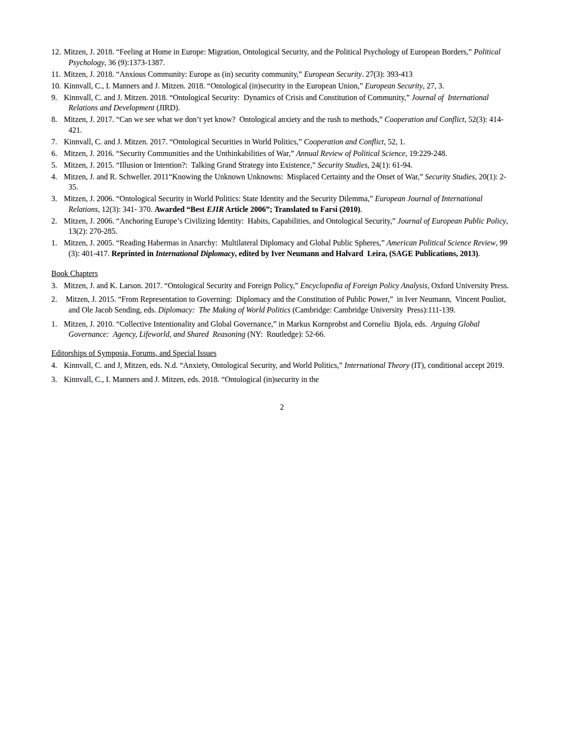12. Mitzen, J. 2018. “Feeling at Home in Europe: Migration, Ontological Security, and the Political Psychology of European Borders,” Political Psychology, 36 (9):1373-1387.
11. Mitzen, J. 2018. “Anxious Community: Europe as (in) security community,” European Security. 27(3): 393-413
10. Kinnvall, C., I. Manners and J. Mitzen. 2018. “Ontological (in)security in the European Union,” European Security, 27, 3.
9. Kinnvall, C. and J. Mitzen. 2018. “Ontological Security: Dynamics of Crisis and Constitution of Community,” Journal of International Relations and Development (JIRD).
8. Mitzen, J. 2017. “Can we see what we don’t yet know? Ontological anxiety and the rush to methods,” Cooperation and Conflict, 52(3): 414-421.
7. Kinnvall, C. and J. Mitzen. 2017. “Ontological Securities in World Politics,” Cooperation and Conflict, 52, 1.
6. Mitzen, J. 2016. “Security Communities and the Unthinkabilities of War,” Annual Review of Political Science, 19:229-248.
5. Mitzen, J. 2015. “Illusion or Intention?: Talking Grand Strategy into Existence,” Security Studies, 24(1): 61-94.
4. Mitzen, J. and R. Schweller. 2011“Knowing the Unknown Unknowns: Misplaced Certainty and the Onset of War,” Security Studies, 20(1): 2-35.
3. Mitzen, J. 2006. “Ontological Security in World Politics: State Identity and the Security Dilemma,” European Journal of International Relations, 12(3): 341- 370. Awarded “Best EJIR Article 2006”; Translated to Farsi (2010).
2. Mitzen, J. 2006. “Anchoring Europe’s Civilizing Identity: Habits, Capabilities, and Ontological Security,” Journal of European Public Policy, 13(2): 270-285.
1. Mitzen, J. 2005. “Reading Habermas in Anarchy: Multilateral Diplomacy and Global Public Spheres,” American Political Science Review, 99 (3): 401-417. Reprinted in International Diplomacy, edited by Iver Neumann and Halvard Leira, (SAGE Publications, 2013).
Book Chapters
3. Mitzen, J. and K. Larson. 2017. “Ontological Security and Foreign Policy,” Encyclopedia of Foreign Policy Analysis, Oxford University Press.
2. Mitzen, J. 2015. “From Representation to Governing: Diplomacy and the Constitution of Public Power,” in Iver Neumann, Vincent Pouliot, and Ole Jacob Sending, eds. Diplomacy: The Making of World Politics (Cambridge: Cambridge University Press):111-139.
1. Mitzen, J. 2010. “Collective Intentionality and Global Governance,” in Markus Kornprobst and Corneliu Bjola, eds. Arguing Global Governance: Agency, Lifeworld, and Shared Reasoning (NY: Routledge): 52-66.
Editorships of Symposia, Forums, and Special Issues
4. Kinnvall, C. and J, Mitzen, eds. N.d. “Anxiety, Ontological Security, and World Politics,” International Theory (IT), conditional accept 2019.
3. Kinnvall, C., I. Manners and J. Mitzen, eds. 2018. “Ontological (in)security in the
2